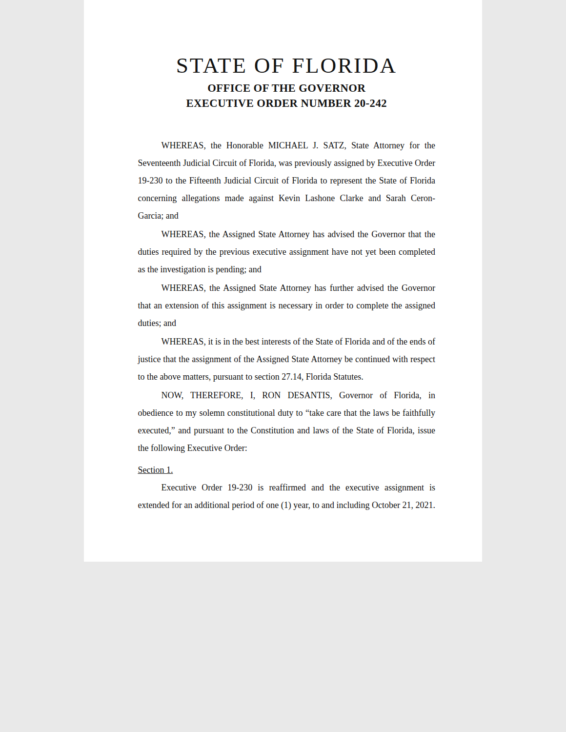STATE OF FLORIDA
OFFICE OF THE GOVERNOR EXECUTIVE ORDER NUMBER 20-242
WHEREAS, the Honorable MICHAEL J. SATZ, State Attorney for the Seventeenth Judicial Circuit of Florida, was previously assigned by Executive Order 19-230 to the Fifteenth Judicial Circuit of Florida to represent the State of Florida concerning allegations made against Kevin Lashone Clarke and Sarah Ceron-Garcia; and
WHEREAS, the Assigned State Attorney has advised the Governor that the duties required by the previous executive assignment have not yet been completed as the investigation is pending; and
WHEREAS, the Assigned State Attorney has further advised the Governor that an extension of this assignment is necessary in order to complete the assigned duties; and
WHEREAS, it is in the best interests of the State of Florida and of the ends of justice that the assignment of the Assigned State Attorney be continued with respect to the above matters, pursuant to section 27.14, Florida Statutes.
NOW, THEREFORE, I, RON DESANTIS, Governor of Florida, in obedience to my solemn constitutional duty to “take care that the laws be faithfully executed,” and pursuant to the Constitution and laws of the State of Florida, issue the following Executive Order:
Section 1.
Executive Order 19-230 is reaffirmed and the executive assignment is extended for an additional period of one (1) year, to and including October 21, 2021.